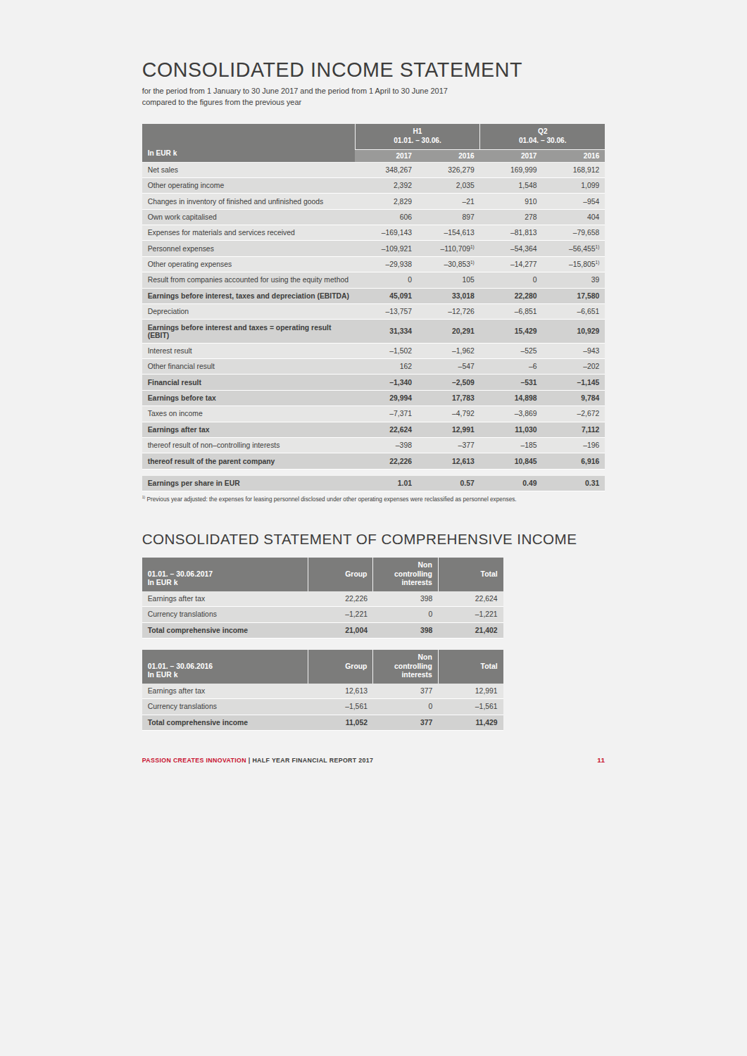CONSOLIDATED INCOME STATEMENT
for the period from 1 January to 30 June 2017 and the period from 1 April to 30 June 2017
compared to the figures from the previous year
| In EUR k | H1 01.01. – 30.06. | Q2 01.04. – 30.06. |
| --- | --- | --- |
| 2017 | 2016 | 2017 | 2016 |
| Net sales | 348,267 | 326,279 | 169,999 | 168,912 |
| Other operating income | 2,392 | 2,035 | 1,548 | 1,099 |
| Changes in inventory of finished and unfinished goods | 2,829 | –21 | 910 | –954 |
| Own work capitalised | 606 | 897 | 278 | 404 |
| Expenses for materials and services received | –169,143 | –154,613 | –81,813 | –79,658 |
| Personnel expenses | –109,921 | –110,709 1) | –54,364 | –56,455 1) |
| Other operating expenses | –29,938 | –30,853 1) | –14,277 | –15,805 1) |
| Result from companies accounted for using the equity method | 0 | 105 | 0 | 39 |
| Earnings before interest, taxes and depreciation (EBITDA) | 45,091 | 33,018 | 22,280 | 17,580 |
| Depreciation | –13,757 | –12,726 | –6,851 | –6,651 |
| Earnings before interest and taxes = operating result (EBIT) | 31,334 | 20,291 | 15,429 | 10,929 |
| Interest result | –1,502 | –1,962 | –525 | –943 |
| Other financial result | 162 | –547 | –6 | –202 |
| Financial result | –1,340 | –2,509 | –531 | –1,145 |
| Earnings before tax | 29,994 | 17,783 | 14,898 | 9,784 |
| Taxes on income | –7,371 | –4,792 | –3,869 | –2,672 |
| Earnings after tax | 22,624 | 12,991 | 11,030 | 7,112 |
| thereof result of non–controlling interests | –398 | –377 | –185 | –196 |
| thereof result of the parent company | 22,226 | 12,613 | 10,845 | 6,916 |
| Earnings per share in EUR | 1.01 | 0.57 | 0.49 | 0.31 |
1) Previous year adjusted: the expenses for leasing personnel disclosed under other operating expenses were reclassified as personnel expenses.
CONSOLIDATED STATEMENT OF COMPREHENSIVE INCOME
| 01.01. – 30.06.2017 In EUR k | Group | Non controlling interests | Total |
| --- | --- | --- | --- |
| Earnings after tax | 22,226 | 398 | 22,624 |
| Currency translations | –1,221 | 0 | –1,221 |
| Total comprehensive income | 21,004 | 398 | 21,402 |
| 01.01. – 30.06.2016 In EUR k | Group | Non controlling interests | Total |
| --- | --- | --- | --- |
| Earnings after tax | 12,613 | 377 | 12,991 |
| Currency translations | –1,561 | 0 | –1,561 |
| Total comprehensive income | 11,052 | 377 | 11,429 |
PASSION CREATES INNOVATION | HALF YEAR FINANCIAL REPORT 2017
11